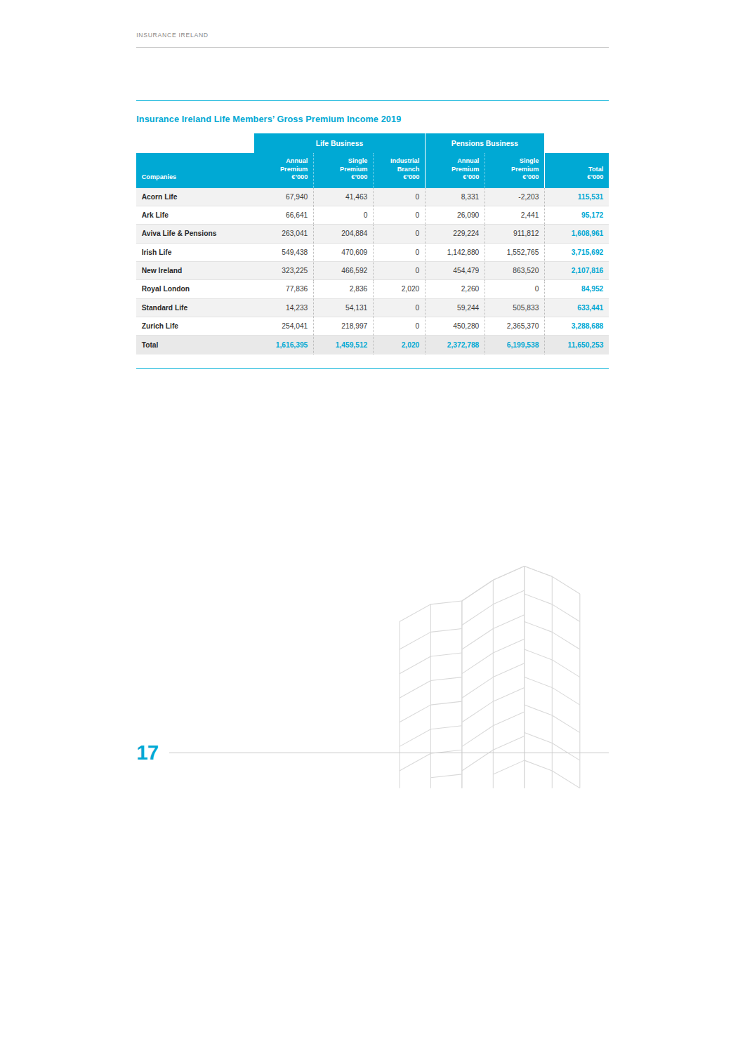INSURANCE IRELAND
Insurance Ireland Life Members’ Gross Premium Income 2019
| | Life Business | Pensions Business | |
| --- | --- | --- | --- |
| Companies | Annual Premium €’000 | Single Premium €’000 | Industrial Branch €’000 | Annual Premium €’000 | Single Premium €’000 | Total €’000 |
| Acorn Life | 67,940 | 41,463 | 0 | 8,331 | -2,203 | 115,531 |
| Ark Life | 66,641 | 0 | 0 | 26,090 | 2,441 | 95,172 |
| Aviva Life & Pensions | 263,041 | 204,884 | 0 | 229,224 | 911,812 | 1,608,961 |
| Irish Life | 549,438 | 470,609 | 0 | 1,142,880 | 1,552,765 | 3,715,692 |
| New Ireland | 323,225 | 466,592 | 0 | 454,479 | 863,520 | 2,107,816 |
| Royal London | 77,836 | 2,836 | 2,020 | 2,260 | 0 | 84,952 |
| Standard Life | 14,233 | 54,131 | 0 | 59,244 | 505,833 | 633,441 |
| Zurich Life | 254,041 | 218,997 | 0 | 450,280 | 2,365,370 | 3,288,688 |
| Total | 1,616,395 | 1,459,512 | 2,020 | 2,372,788 | 6,199,538 | 11,650,253 |
17